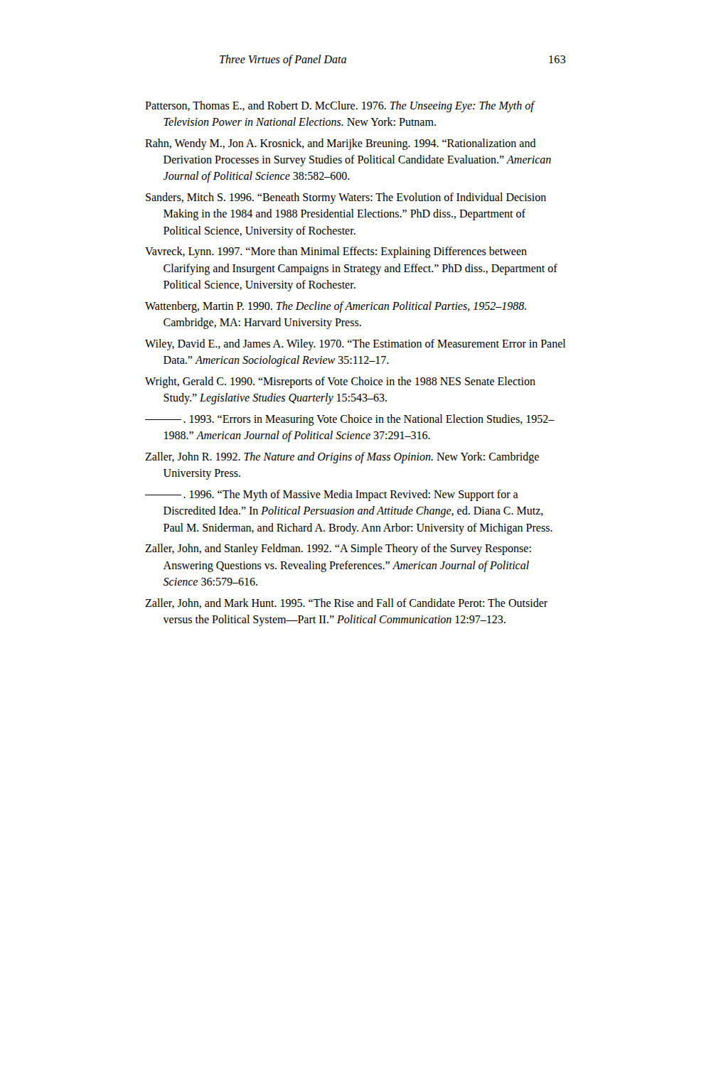Three Virtues of Panel Data 163
Patterson, Thomas E., and Robert D. McClure. 1976. The Unseeing Eye: The Myth of Television Power in National Elections. New York: Putnam.
Rahn, Wendy M., Jon A. Krosnick, and Marijke Breuning. 1994. “Rationalization and Derivation Processes in Survey Studies of Political Candidate Evaluation.” American Journal of Political Science 38:582–600.
Sanders, Mitch S. 1996. “Beneath Stormy Waters: The Evolution of Individual Decision Making in the 1984 and 1988 Presidential Elections.” PhD diss., Department of Political Science, University of Rochester.
Vavreck, Lynn. 1997. “More than Minimal Effects: Explaining Differences between Clarifying and Insurgent Campaigns in Strategy and Effect.” PhD diss., Department of Political Science, University of Rochester.
Wattenberg, Martin P. 1990. The Decline of American Political Parties, 1952–1988. Cambridge, MA: Harvard University Press.
Wiley, David E., and James A. Wiley. 1970. “The Estimation of Measurement Error in Panel Data.” American Sociological Review 35:112–17.
Wright, Gerald C. 1990. “Misreports of Vote Choice in the 1988 NES Senate Election Study.” Legislative Studies Quarterly 15:543–63.
. 1993. “Errors in Measuring Vote Choice in the National Election Studies, 1952–1988.” American Journal of Political Science 37:291–316.
Zaller, John R. 1992. The Nature and Origins of Mass Opinion. New York: Cambridge University Press.
. 1996. “The Myth of Massive Media Impact Revived: New Support for a Discredited Idea.” In Political Persuasion and Attitude Change, ed. Diana C. Mutz, Paul M. Sniderman, and Richard A. Brody. Ann Arbor: University of Michigan Press.
Zaller, John, and Stanley Feldman. 1992. “A Simple Theory of the Survey Response: Answering Questions vs. Revealing Preferences.” American Journal of Political Science 36:579–616.
Zaller, John, and Mark Hunt. 1995. “The Rise and Fall of Candidate Perot: The Outsider versus the Political System—Part II.” Political Communication 12:97–123.